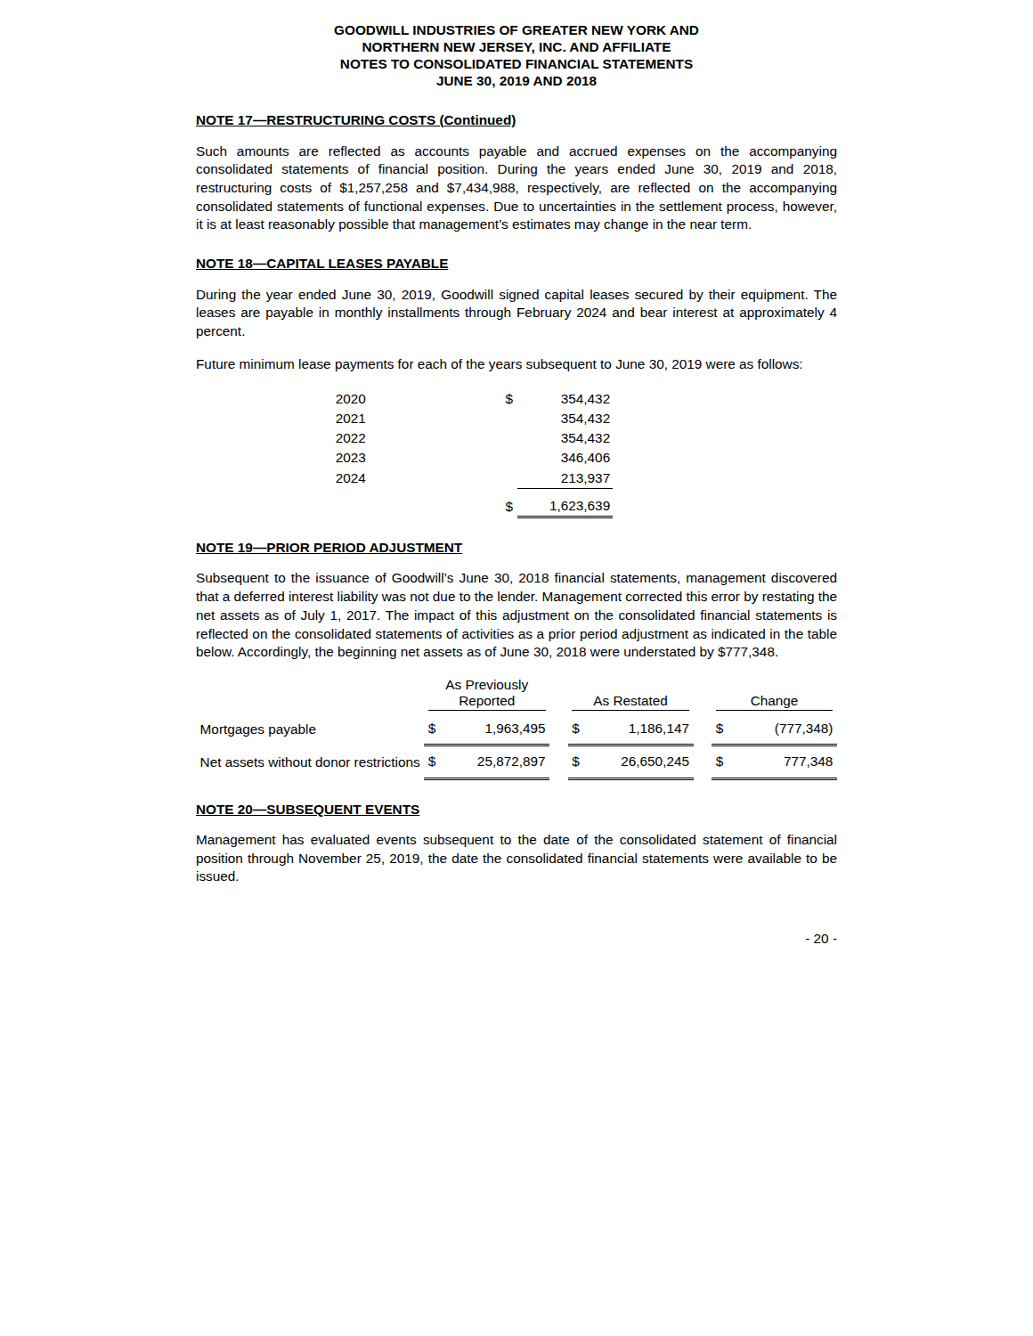GOODWILL INDUSTRIES OF GREATER NEW YORK AND
NORTHERN NEW JERSEY, INC. AND AFFILIATE
NOTES TO CONSOLIDATED FINANCIAL STATEMENTS
JUNE 30, 2019 AND 2018
NOTE 17—RESTRUCTURING COSTS (Continued)
Such amounts are reflected as accounts payable and accrued expenses on the accompanying consolidated statements of financial position. During the years ended June 30, 2019 and 2018, restructuring costs of $1,257,258 and $7,434,988, respectively, are reflected on the accompanying consolidated statements of functional expenses. Due to uncertainties in the settlement process, however, it is at least reasonably possible that management’s estimates may change in the near term.
NOTE 18—CAPITAL LEASES PAYABLE
During the year ended June 30, 2019, Goodwill signed capital leases secured by their equipment. The leases are payable in monthly installments through February 2024 and bear interest at approximately 4 percent.
Future minimum lease payments for each of the years subsequent to June 30, 2019 were as follows:
| 2020 | $ | 354,432 |
| 2021 | | 354,432 |
| 2022 | | 354,432 |
| 2023 | | 346,406 |
| 2024 | | 213,937 |
| | $ | 1,623,639 |
NOTE 19—PRIOR PERIOD ADJUSTMENT
Subsequent to the issuance of Goodwill’s June 30, 2018 financial statements, management discovered that a deferred interest liability was not due to the lender. Management corrected this error by restating the net assets as of July 1, 2017. The impact of this adjustment on the consolidated financial statements is reflected on the consolidated statements of activities as a prior period adjustment as indicated in the table below. Accordingly, the beginning net assets as of June 30, 2018 were understated by $777,348.
| | As Previously Reported | | As Restated | | Change |
| --- | --- | --- | --- | --- | --- |
| Mortgages payable | $ | 1,963,495 | | $ | 1,186,147 | | $ | (777,348) |
| Net assets without donor restrictions | $ | 25,872,897 | | $ | 26,650,245 | | $ | 777,348 |
NOTE 20—SUBSEQUENT EVENTS
Management has evaluated events subsequent to the date of the consolidated statement of financial position through November 25, 2019, the date the consolidated financial statements were available to be issued.
- 20 -